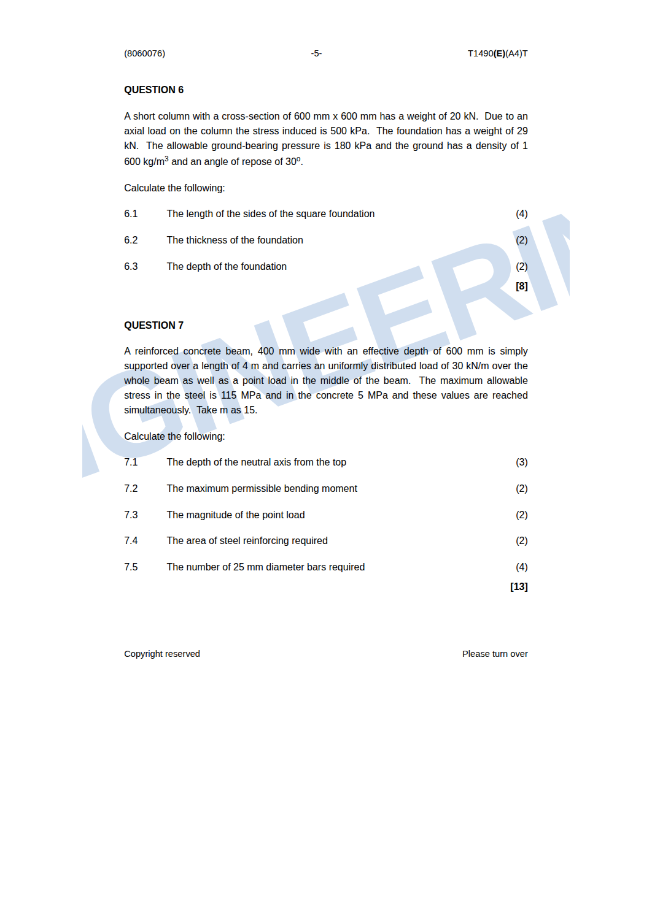ENGINEERING
(8060076)
-5-
T1490(E)(A4)T
QUESTION 6
A short column with a cross-section of 600 mm x 600 mm has a weight of 20 kN. Due to an axial load on the column the stress induced is 500 kPa. The foundation has a weight of 29 kN. The allowable ground-bearing pressure is 180 kPa and the ground has a density of 1 600 kg/m3 and an angle of repose of 30o.
Calculate the following:
| 6.1 | The length of the sides of the square foundation | (4) |
| 6.2 | The thickness of the foundation | (2) |
| 6.3 | The depth of the foundation | (2) |
[8]
QUESTION 7
A reinforced concrete beam, 400 mm wide with an effective depth of 600 mm is simply supported over a length of 4 m and carries an uniformly distributed load of 30 kN/m over the whole beam as well as a point load in the middle of the beam. The maximum allowable stress in the steel is 115 MPa and in the concrete 5 MPa and these values are reached simultaneously. Take m as 15.
Calculate the following:
| 7.1 | The depth of the neutral axis from the top | (3) |
| 7.2 | The maximum permissible bending moment | (2) |
| 7.3 | The magnitude of the point load | (2) |
| 7.4 | The area of steel reinforcing required | (2) |
| 7.5 | The number of 25 mm diameter bars required | (4) |
[13]
Copyright reserved
Please turn over